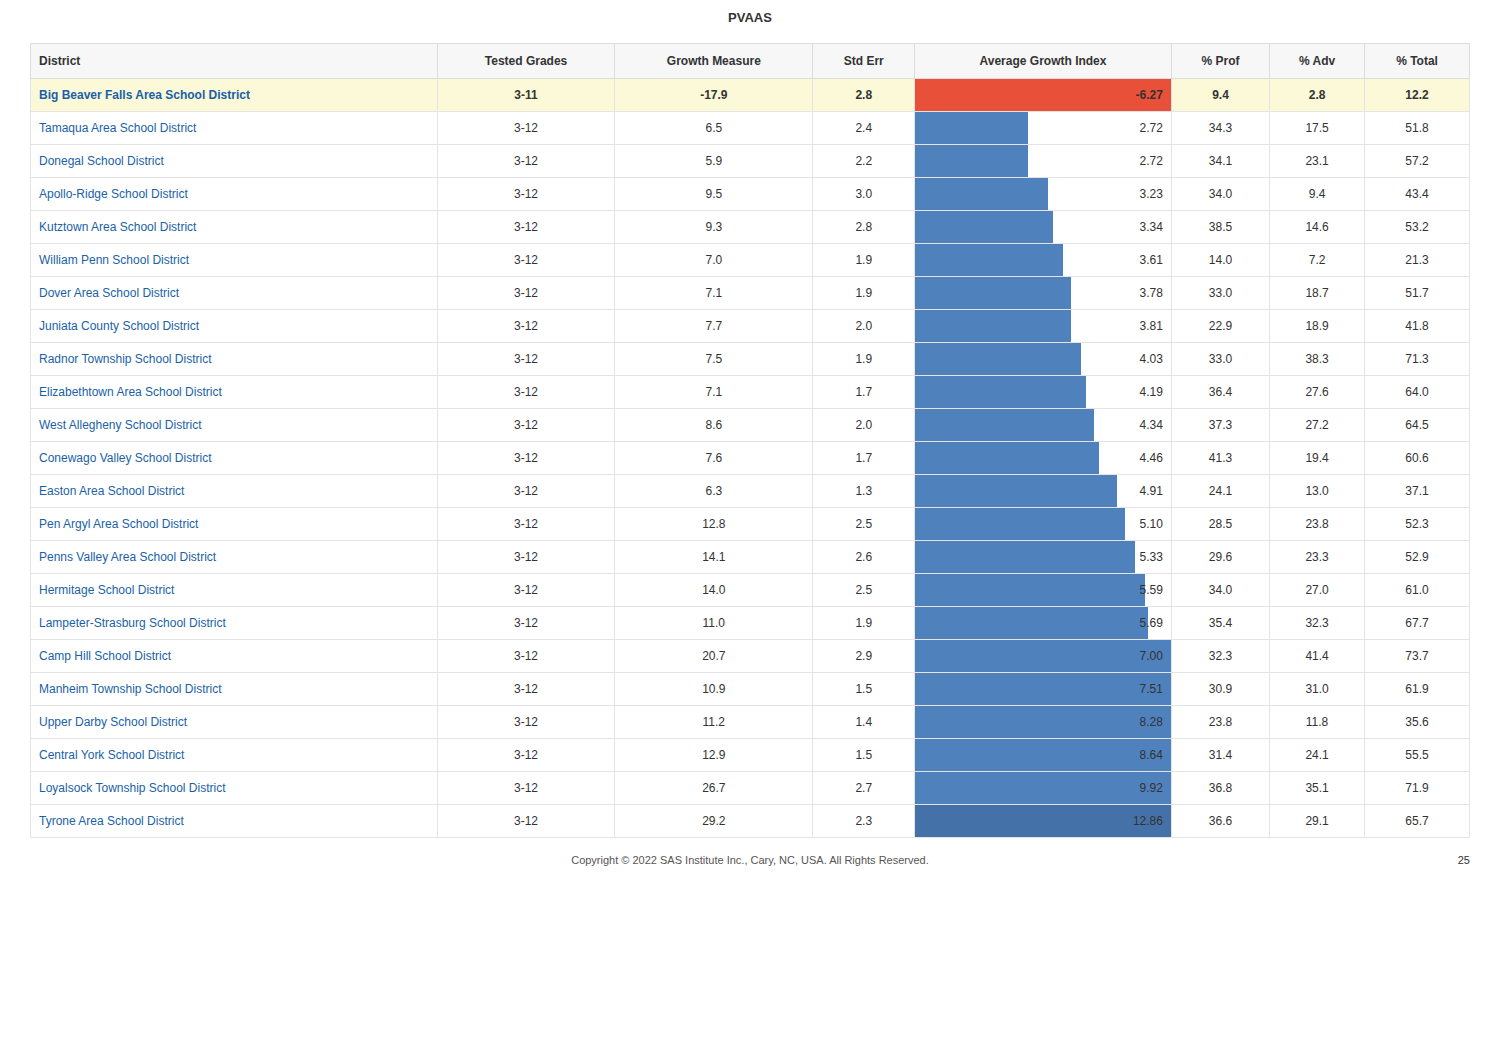PVAAS
| District | Tested Grades | Growth Measure | Std Err | Average Growth Index | % Prof | % Adv | % Total |
| --- | --- | --- | --- | --- | --- | --- | --- |
| Big Beaver Falls Area School District | 3-11 | -17.9 | 2.8 | -6.27 | 9.4 | 2.8 | 12.2 |
| Tamaqua Area School District | 3-12 | 6.5 | 2.4 | 2.72 | 34.3 | 17.5 | 51.8 |
| Donegal School District | 3-12 | 5.9 | 2.2 | 2.72 | 34.1 | 23.1 | 57.2 |
| Apollo-Ridge School District | 3-12 | 9.5 | 3.0 | 3.23 | 34.0 | 9.4 | 43.4 |
| Kutztown Area School District | 3-12 | 9.3 | 2.8 | 3.34 | 38.5 | 14.6 | 53.2 |
| William Penn School District | 3-12 | 7.0 | 1.9 | 3.61 | 14.0 | 7.2 | 21.3 |
| Dover Area School District | 3-12 | 7.1 | 1.9 | 3.78 | 33.0 | 18.7 | 51.7 |
| Juniata County School District | 3-12 | 7.7 | 2.0 | 3.81 | 22.9 | 18.9 | 41.8 |
| Radnor Township School District | 3-12 | 7.5 | 1.9 | 4.03 | 33.0 | 38.3 | 71.3 |
| Elizabethtown Area School District | 3-12 | 7.1 | 1.7 | 4.19 | 36.4 | 27.6 | 64.0 |
| West Allegheny School District | 3-12 | 8.6 | 2.0 | 4.34 | 37.3 | 27.2 | 64.5 |
| Conewago Valley School District | 3-12 | 7.6 | 1.7 | 4.46 | 41.3 | 19.4 | 60.6 |
| Easton Area School District | 3-12 | 6.3 | 1.3 | 4.91 | 24.1 | 13.0 | 37.1 |
| Pen Argyl Area School District | 3-12 | 12.8 | 2.5 | 5.10 | 28.5 | 23.8 | 52.3 |
| Penns Valley Area School District | 3-12 | 14.1 | 2.6 | 5.33 | 29.6 | 23.3 | 52.9 |
| Hermitage School District | 3-12 | 14.0 | 2.5 | 5.59 | 34.0 | 27.0 | 61.0 |
| Lampeter-Strasburg School District | 3-12 | 11.0 | 1.9 | 5.69 | 35.4 | 32.3 | 67.7 |
| Camp Hill School District | 3-12 | 20.7 | 2.9 | 7.00 | 32.3 | 41.4 | 73.7 |
| Manheim Township School District | 3-12 | 10.9 | 1.5 | 7.51 | 30.9 | 31.0 | 61.9 |
| Upper Darby School District | 3-12 | 11.2 | 1.4 | 8.28 | 23.8 | 11.8 | 35.6 |
| Central York School District | 3-12 | 12.9 | 1.5 | 8.64 | 31.4 | 24.1 | 55.5 |
| Loyalsock Township School District | 3-12 | 26.7 | 2.7 | 9.92 | 36.8 | 35.1 | 71.9 |
| Tyrone Area School District | 3-12 | 29.2 | 2.3 | 12.86 | 36.6 | 29.1 | 65.7 |
Copyright © 2022 SAS Institute Inc., Cary, NC, USA. All Rights Reserved. 25